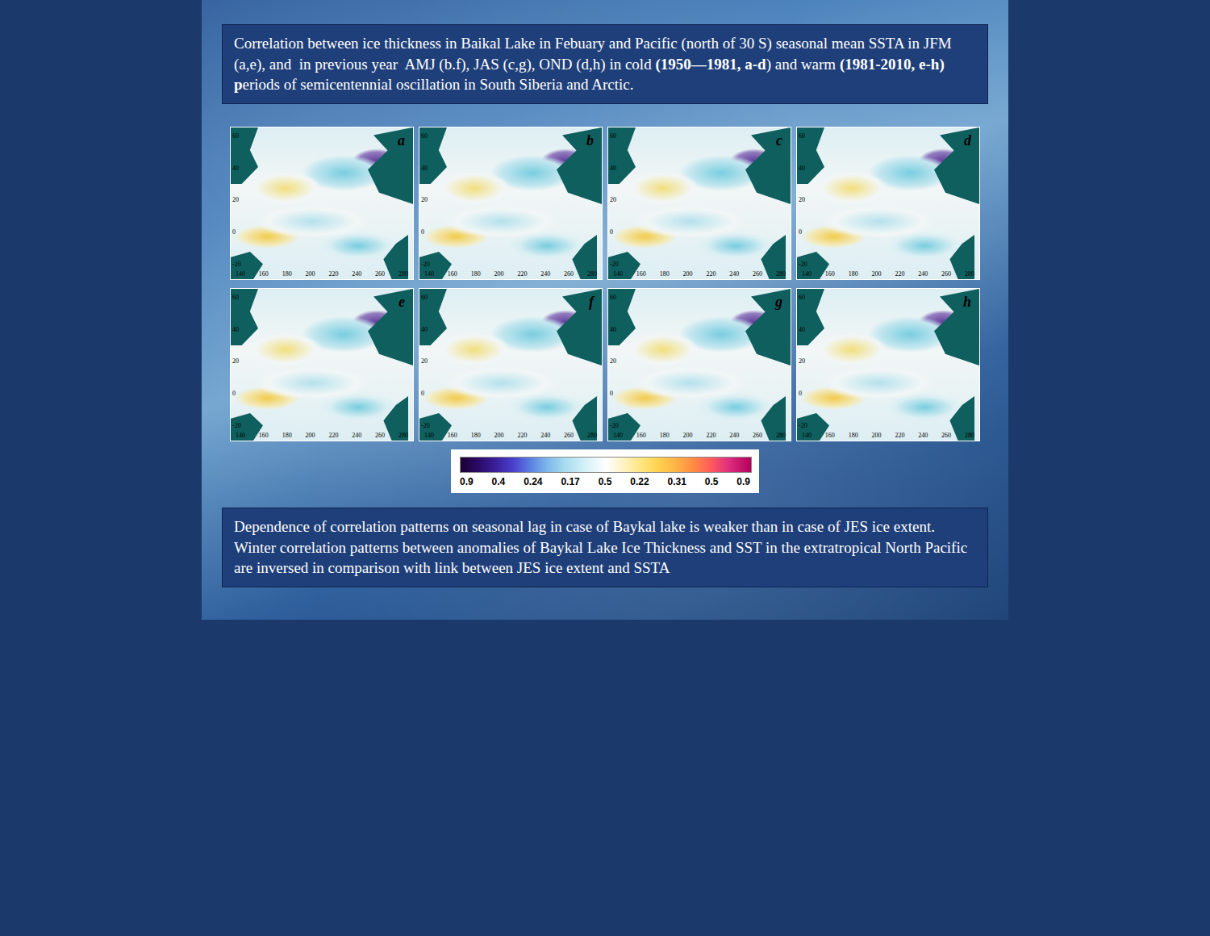Correlation between ice thickness in Baikal Lake in Febuary and Pacific (north of 30 S) seasonal mean SSTA in JFM (a,e), and in previous year AMJ (b.f), JAS (c,g), OND (d,h) in cold (1950—1981, a-d) and warm (1981-2010, e-h) periods of semicentennial oscillation in South Siberia and Arctic.
a
6040200-20
140160180200220240260280
b
6040200-20
140160180200220240260280
c
6040200-20
140160180200220240260280
d
6040200-20
140160180200220240260280
e
6040200-20
140160180200220240260280
f
6040200-20
140160180200220240260280
g
6040200-20
140160180200220240260280
h
6040200-20
140160180200220240260280
0.9 0.4 0.24 0.17 0.5 0.22 0.31 0.5 0.9
Dependence of correlation patterns on seasonal lag in case of Baykal lake is weaker than in case of JES ice extent.
Winter correlation patterns between anomalies of Baykal Lake Ice Thickness and SST in the extratropical North Pacific are inversed in comparison with link between JES ice extent and SSTA